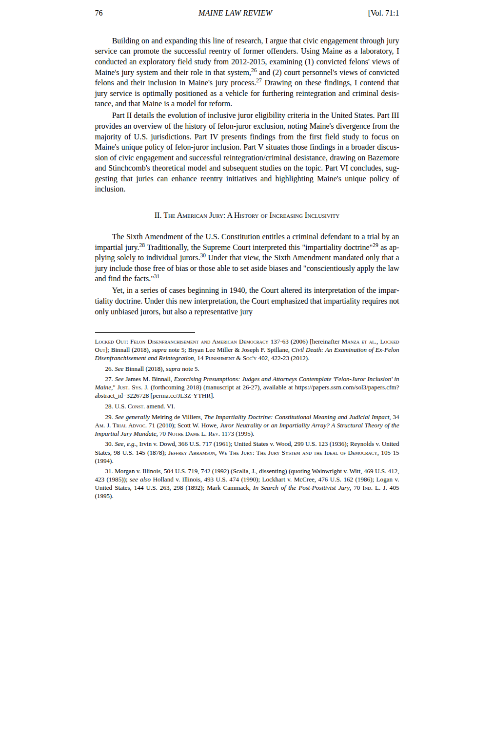76 Maine Law Review [Vol. 71:1
Building on and expanding this line of research, I argue that civic engagement through jury service can promote the successful reentry of former offenders. Using Maine as a laboratory, I conducted an exploratory field study from 2012-2015, examining (1) convicted felons' views of Maine's jury system and their role in that system,26 and (2) court personnel's views of convicted felons and their inclusion in Maine's jury process.27 Drawing on these findings, I contend that jury service is optimally positioned as a vehicle for furthering reintegration and criminal desistance, and that Maine is a model for reform.
Part II details the evolution of inclusive juror eligibility criteria in the United States. Part III provides an overview of the history of felon-juror exclusion, noting Maine's divergence from the majority of U.S. jurisdictions. Part IV presents findings from the first field study to focus on Maine's unique policy of felon-juror inclusion. Part V situates those findings in a broader discussion of civic engagement and successful reintegration/criminal desistance, drawing on Bazemore and Stinchcomb's theoretical model and subsequent studies on the topic. Part VI concludes, suggesting that juries can enhance reentry initiatives and highlighting Maine's unique policy of inclusion.
II. The American Jury: A History of Increasing Inclusivity
The Sixth Amendment of the U.S. Constitution entitles a criminal defendant to a trial by an impartial jury.28 Traditionally, the Supreme Court interpreted this "impartiality doctrine"29 as applying solely to individual jurors.30 Under that view, the Sixth Amendment mandated only that a jury include those free of bias or those able to set aside biases and "conscientiously apply the law and find the facts."31
Yet, in a series of cases beginning in 1940, the Court altered its interpretation of the impartiality doctrine. Under this new interpretation, the Court emphasized that impartiality requires not only unbiased jurors, but also a representative jury
Locked Out: Felon Disenfranchisement and American Democracy 137-63 (2006) [hereinafter Manza et al., Locked Out]; Binnall (2018), supra note 5; Bryan Lee Miller & Joseph F. Spillane, Civil Death: An Examination of Ex-Felon Disenfranchisement and Reintegration, 14 Punishment & Soc'y 402, 422-23 (2012).
26. See Binnall (2018), supra note 5.
27. See James M. Binnall, Exorcising Presumptions: Judges and Attorneys Contemplate 'Felon-Juror Inclusion' in Maine," Just. Sys. J. (forthcoming 2018) (manuscript at 26-27), available at https://papers.ssrn.com/sol3/papers.cfm?abstract_id=3226728 [perma.cc/JL3Z-YTHR].
28. U.S. Const. amend. VI.
29. See generally Meiring de Villiers, The Impartiality Doctrine: Constitutional Meaning and Judicial Impact, 34 Am. J. Trial Advoc. 71 (2010); Scott W. Howe, Juror Neutrality or an Impartiality Array? A Structural Theory of the Impartial Jury Mandate, 70 Notre Dame L. Rev. 1173 (1995).
30. See, e.g., Irvin v. Dowd, 366 U.S. 717 (1961); United States v. Wood, 299 U.S. 123 (1936); Reynolds v. United States, 98 U.S. 145 (1878); Jeffrey Abramson, We The Jury: The Jury System and the Ideal of Democracy, 105-15 (1994).
31. Morgan v. Illinois, 504 U.S. 719, 742 (1992) (Scalia, J., dissenting) (quoting Wainwright v. Witt, 469 U.S. 412, 423 (1985)); see also Holland v. Illinois, 493 U.S. 474 (1990); Lockhart v. McCree, 476 U.S. 162 (1986); Logan v. United States, 144 U.S. 263, 298 (1892); Mark Cammack, In Search of the Post-Positivist Jury, 70 Ind. L. J. 405 (1995).